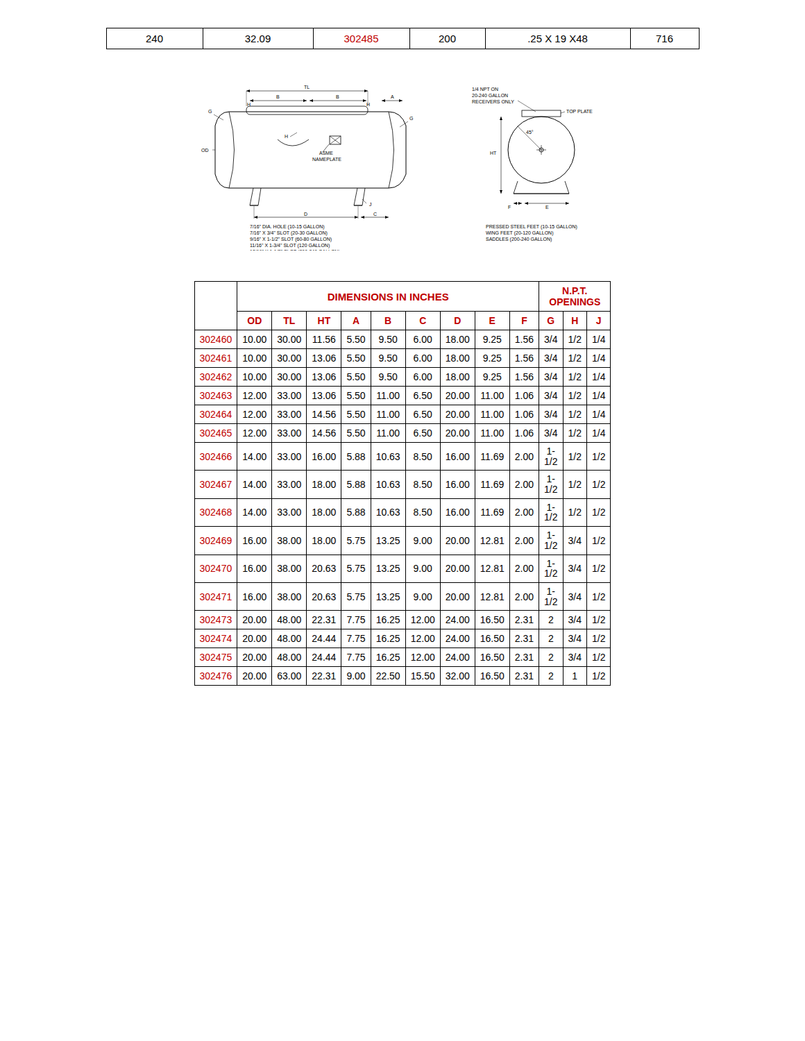| 240 | 32.09 | 302485 | 200 | .25 X 19 X48 | 716 |
ASME NAMEPLATE TL B B A H H H G G OD J D C 7/16" DIA. HOLE (10-15 GALLON) 7/16" X 3/4" SLOT (20-30 GALLON) 9/16" X 1-1/2" SLOT (60-80 GALLON) 11/16" X 1-3/4" SLOT (120 GALLON) 13/16" X 1-1/2" SLOT (200-240 GALLON) TOP PLATE 45° 1/4 NPT ON 20-240 GALLON RECEIVERS ONLY HT F E PRESSED STEEL FEET (10-15 GALLON) WING FEET (20-120 GALLON) SADDLES (200-240 GALLON)
| | DIMENSIONS IN INCHES | N.P.T. OPENINGS |
| --- | --- | --- |
| OD | TL | HT | A | B | C | D | E | F | G | H | J |
| 302460 | 10.00 | 30.00 | 11.56 | 5.50 | 9.50 | 6.00 | 18.00 | 9.25 | 1.56 | 3/4 | 1/2 | 1/4 |
| 302461 | 10.00 | 30.00 | 13.06 | 5.50 | 9.50 | 6.00 | 18.00 | 9.25 | 1.56 | 3/4 | 1/2 | 1/4 |
| 302462 | 10.00 | 30.00 | 13.06 | 5.50 | 9.50 | 6.00 | 18.00 | 9.25 | 1.56 | 3/4 | 1/2 | 1/4 |
| 302463 | 12.00 | 33.00 | 13.06 | 5.50 | 11.00 | 6.50 | 20.00 | 11.00 | 1.06 | 3/4 | 1/2 | 1/4 |
| 302464 | 12.00 | 33.00 | 14.56 | 5.50 | 11.00 | 6.50 | 20.00 | 11.00 | 1.06 | 3/4 | 1/2 | 1/4 |
| 302465 | 12.00 | 33.00 | 14.56 | 5.50 | 11.00 | 6.50 | 20.00 | 11.00 | 1.06 | 3/4 | 1/2 | 1/4 |
| 302466 | 14.00 | 33.00 | 16.00 | 5.88 | 10.63 | 8.50 | 16.00 | 11.69 | 2.00 | 1- 1/2 | 1/2 | 1/2 |
| 302467 | 14.00 | 33.00 | 18.00 | 5.88 | 10.63 | 8.50 | 16.00 | 11.69 | 2.00 | 1- 1/2 | 1/2 | 1/2 |
| 302468 | 14.00 | 33.00 | 18.00 | 5.88 | 10.63 | 8.50 | 16.00 | 11.69 | 2.00 | 1- 1/2 | 1/2 | 1/2 |
| 302469 | 16.00 | 38.00 | 18.00 | 5.75 | 13.25 | 9.00 | 20.00 | 12.81 | 2.00 | 1- 1/2 | 3/4 | 1/2 |
| 302470 | 16.00 | 38.00 | 20.63 | 5.75 | 13.25 | 9.00 | 20.00 | 12.81 | 2.00 | 1- 1/2 | 3/4 | 1/2 |
| 302471 | 16.00 | 38.00 | 20.63 | 5.75 | 13.25 | 9.00 | 20.00 | 12.81 | 2.00 | 1- 1/2 | 3/4 | 1/2 |
| 302473 | 20.00 | 48.00 | 22.31 | 7.75 | 16.25 | 12.00 | 24.00 | 16.50 | 2.31 | 2 | 3/4 | 1/2 |
| 302474 | 20.00 | 48.00 | 24.44 | 7.75 | 16.25 | 12.00 | 24.00 | 16.50 | 2.31 | 2 | 3/4 | 1/2 |
| 302475 | 20.00 | 48.00 | 24.44 | 7.75 | 16.25 | 12.00 | 24.00 | 16.50 | 2.31 | 2 | 3/4 | 1/2 |
| 302476 | 20.00 | 63.00 | 22.31 | 9.00 | 22.50 | 15.50 | 32.00 | 16.50 | 2.31 | 2 | 1 | 1/2 |